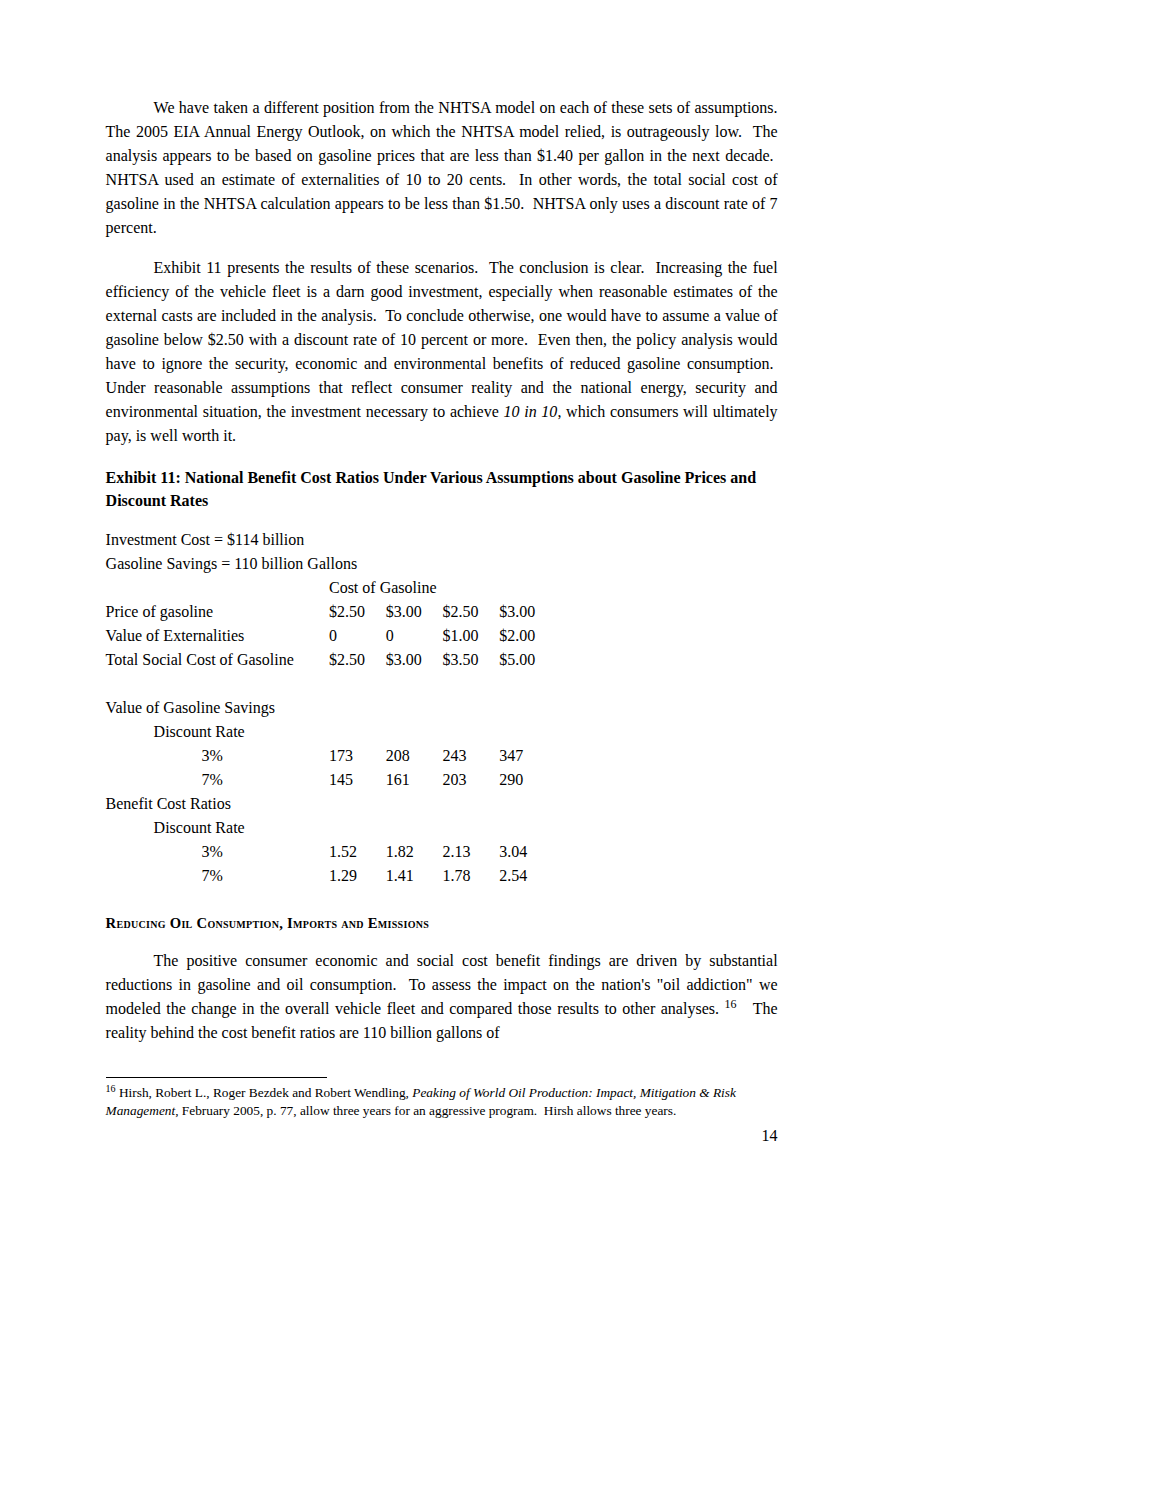We have taken a different position from the NHTSA model on each of these sets of assumptions. The 2005 EIA Annual Energy Outlook, on which the NHTSA model relied, is outrageously low. The analysis appears to be based on gasoline prices that are less than $1.40 per gallon in the next decade. NHTSA used an estimate of externalities of 10 to 20 cents. In other words, the total social cost of gasoline in the NHTSA calculation appears to be less than $1.50. NHTSA only uses a discount rate of 7 percent.
Exhibit 11 presents the results of these scenarios. The conclusion is clear. Increasing the fuel efficiency of the vehicle fleet is a darn good investment, especially when reasonable estimates of the external casts are included in the analysis. To conclude otherwise, one would have to assume a value of gasoline below $2.50 with a discount rate of 10 percent or more. Even then, the policy analysis would have to ignore the security, economic and environmental benefits of reduced gasoline consumption. Under reasonable assumptions that reflect consumer reality and the national energy, security and environmental situation, the investment necessary to achieve 10 in 10, which consumers will ultimately pay, is well worth it.
Exhibit 11: National Benefit Cost Ratios Under Various Assumptions about Gasoline Prices and Discount Rates
| Investment Cost = $114 billion |
| Gasoline Savings = 110 billion Gallons |
| | Cost of Gasoline |
| Price of gasoline | $2.50 | $3.00 | $2.50 | $3.00 |
| Value of Externalities | 0 | 0 | $1.00 | $2.00 |
| Total Social Cost of Gasoline | $2.50 | $3.00 | $3.50 | $5.00 |
| Value of Gasoline Savings | | | | |
| Discount Rate | | | | |
| 3% | 173 | 208 | 243 | 347 |
| 7% | 145 | 161 | 203 | 290 |
| Benefit Cost Ratios | | | | |
| Discount Rate | | | | |
| 3% | 1.52 | 1.82 | 2.13 | 3.04 |
| 7% | 1.29 | 1.41 | 1.78 | 2.54 |
Reducing Oil Consumption, Imports and Emissions
The positive consumer economic and social cost benefit findings are driven by substantial reductions in gasoline and oil consumption. To assess the impact on the nation's "oil addiction" we modeled the change in the overall vehicle fleet and compared those results to other analyses. 16 The reality behind the cost benefit ratios are 110 billion gallons of
16 Hirsh, Robert L., Roger Bezdek and Robert Wendling, Peaking of World Oil Production: Impact, Mitigation & Risk Management, February 2005, p. 77, allow three years for an aggressive program. Hirsh allows three years.
14